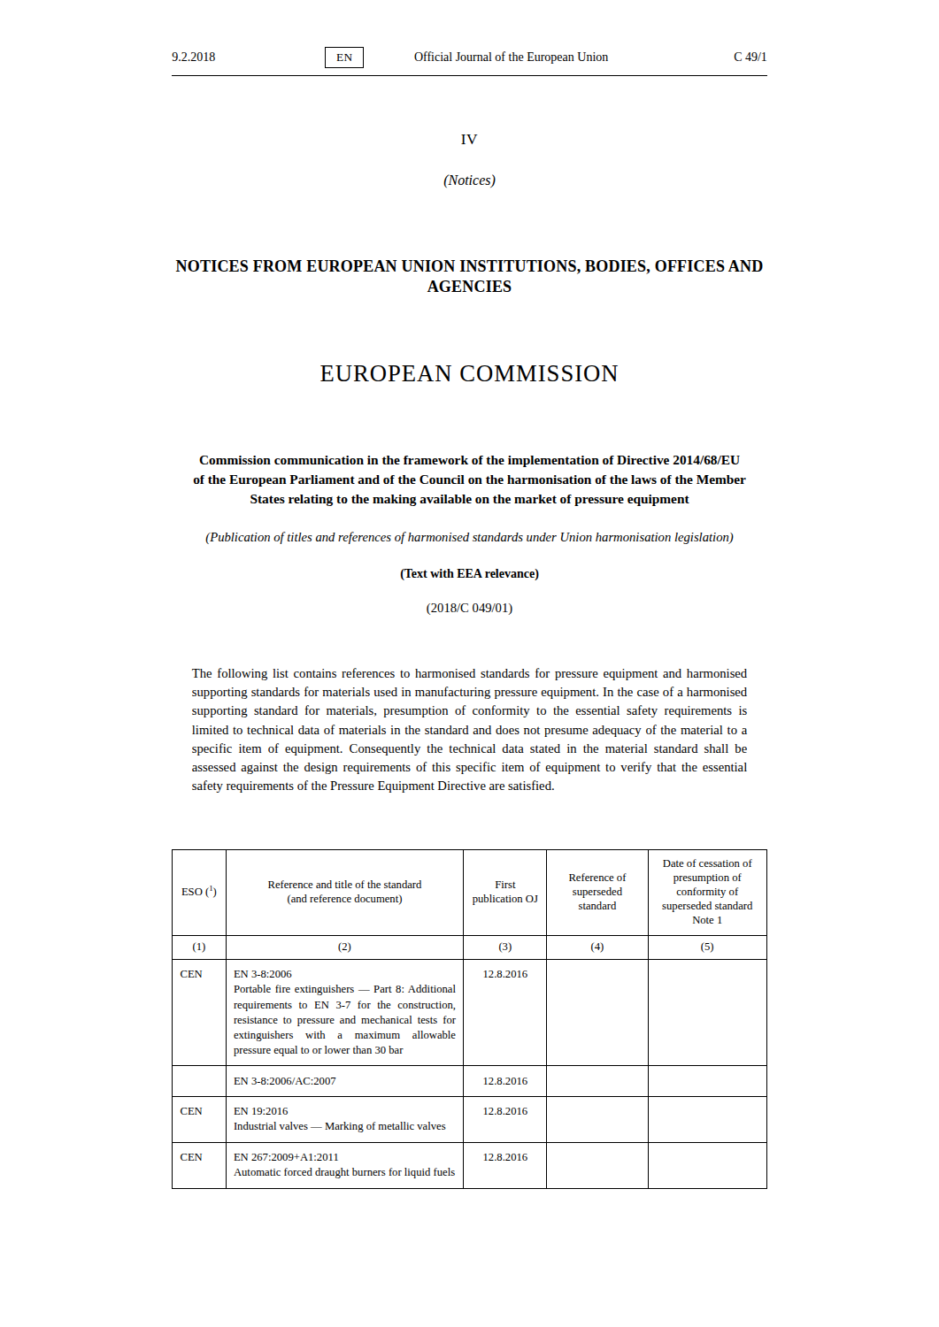9.2.2018
EN
Official Journal of the European Union
C 49/1
IV
(Notices)
NOTICES FROM EUROPEAN UNION INSTITUTIONS, BODIES, OFFICES AND
AGENCIES
EUROPEAN COMMISSION
Commission communication in the framework of the implementation of Directive 2014/68/EU of the European Parliament and of the Council on the harmonisation of the laws of the Member States relating to the making available on the market of pressure equipment
(Publication of titles and references of harmonised standards under Union harmonisation legislation)
(Text with EEA relevance)
(2018/C 049/01)
The following list contains references to harmonised standards for pressure equipment and harmonised supporting standards for materials used in manufacturing pressure equipment. In the case of a harmonised supporting standard for materials, presumption of conformity to the essential safety requirements is limited to technical data of materials in the standard and does not presume adequacy of the material to a specific item of equipment. Consequently the technical data stated in the material standard shall be assessed against the design requirements of this specific item of equipment to verify that the essential safety requirements of the Pressure Equipment Directive are satisfied.
| ESO ( 1 ) | Reference and title of the standard (and reference document) | First publication OJ | Reference of superseded standard | Date of cessation of presumption of conformity of superseded standard Note 1 |
| --- | --- | --- | --- | --- |
| (1) | (2) | (3) | (4) | (5) |
| CEN | EN 3-8:2006 Portable fire extinguishers — Part 8: Additional requirements to EN 3-7 for the construction, resistance to pressure and mechanical tests for extinguishers with a maximum allowable pressure equal to or lower than 30 bar | 12.8.2016 | | |
| | EN 3-8:2006/AC:2007 | 12.8.2016 | | |
| CEN | EN 19:2016 Industrial valves — Marking of metallic valves | 12.8.2016 | | |
| CEN | EN 267:2009+A1:2011 Automatic forced draught burners for liquid fuels | 12.8.2016 | | |